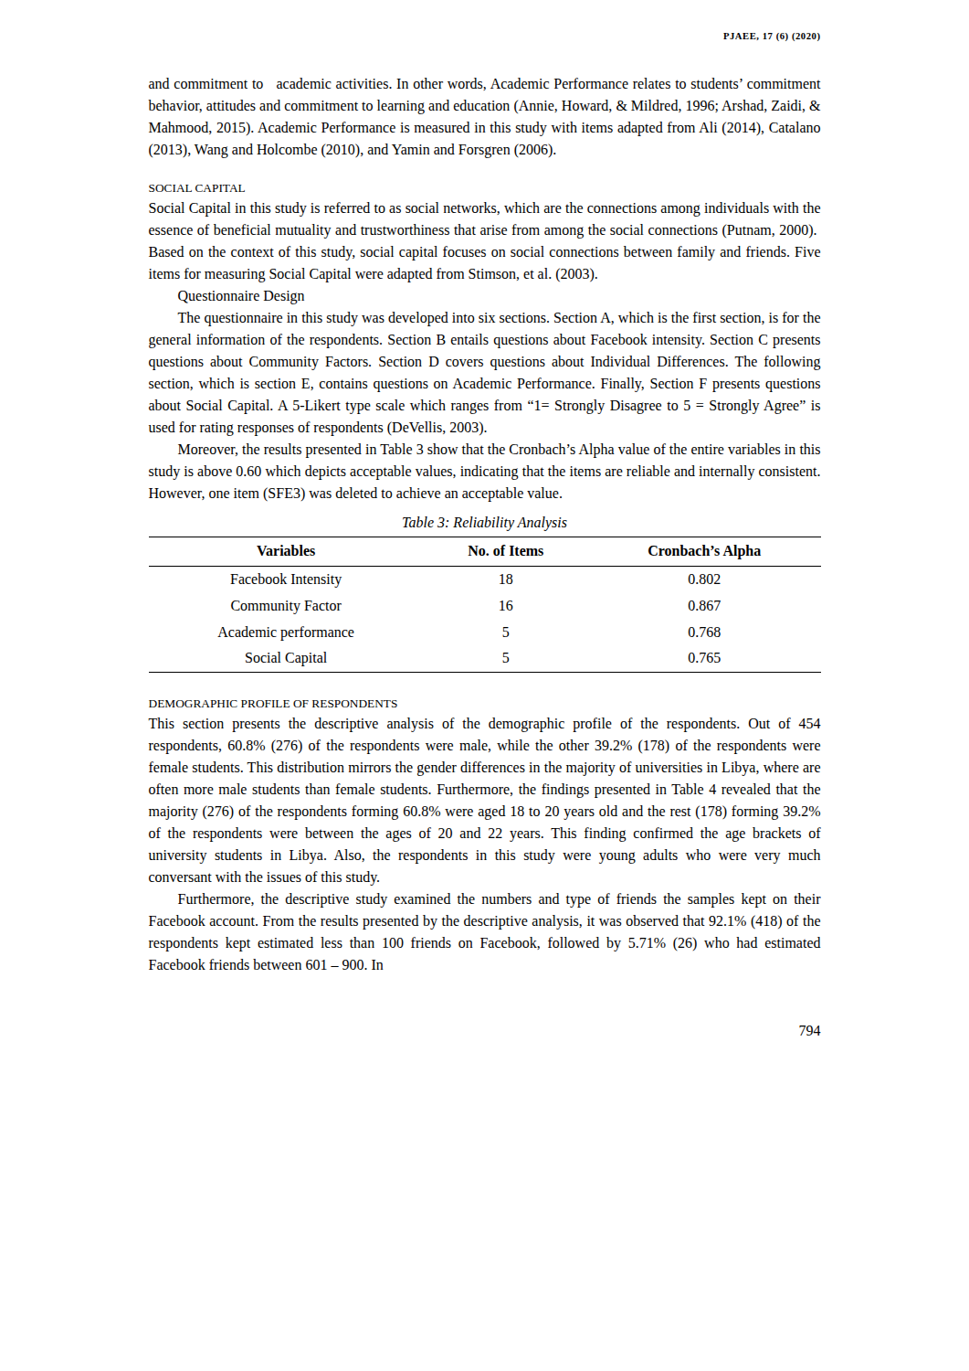PJAEE, 17 (6) (2020)
and commitment to academic activities. In other words, Academic Performance relates to students’ commitment behavior, attitudes and commitment to learning and education (Annie, Howard, & Mildred, 1996; Arshad, Zaidi, & Mahmood, 2015). Academic Performance is measured in this study with items adapted from Ali (2014), Catalano (2013), Wang and Holcombe (2010), and Yamin and Forsgren (2006).
SOCIAL CAPITAL
Social Capital in this study is referred to as social networks, which are the connections among individuals with the essence of beneficial mutuality and trustworthiness that arise from among the social connections (Putnam, 2000). Based on the context of this study, social capital focuses on social connections between family and friends. Five items for measuring Social Capital were adapted from Stimson, et al. (2003).
Questionnaire Design
The questionnaire in this study was developed into six sections. Section A, which is the first section, is for the general information of the respondents. Section B entails questions about Facebook intensity. Section C presents questions about Community Factors. Section D covers questions about Individual Differences. The following section, which is section E, contains questions on Academic Performance. Finally, Section F presents questions about Social Capital. A 5-Likert type scale which ranges from “1= Strongly Disagree to 5 = Strongly Agree” is used for rating responses of respondents (DeVellis, 2003).
Moreover, the results presented in Table 3 show that the Cronbach’s Alpha value of the entire variables in this study is above 0.60 which depicts acceptable values, indicating that the items are reliable and internally consistent. However, one item (SFE3) was deleted to achieve an acceptable value.
Table 3: Reliability Analysis
| Variables | No. of Items | Cronbach’s Alpha |
| --- | --- | --- |
| Facebook Intensity | 18 | 0.802 |
| Community Factor | 16 | 0.867 |
| Academic performance | 5 | 0.768 |
| Social Capital | 5 | 0.765 |
DEMOGRAPHIC PROFILE OF RESPONDENTS
This section presents the descriptive analysis of the demographic profile of the respondents. Out of 454 respondents, 60.8% (276) of the respondents were male, while the other 39.2% (178) of the respondents were female students. This distribution mirrors the gender differences in the majority of universities in Libya, where are often more male students than female students. Furthermore, the findings presented in Table 4 revealed that the majority (276) of the respondents forming 60.8% were aged 18 to 20 years old and the rest (178) forming 39.2% of the respondents were between the ages of 20 and 22 years. This finding confirmed the age brackets of university students in Libya. Also, the respondents in this study were young adults who were very much conversant with the issues of this study.
Furthermore, the descriptive study examined the numbers and type of friends the samples kept on their Facebook account. From the results presented by the descriptive analysis, it was observed that 92.1% (418) of the respondents kept estimated less than 100 friends on Facebook, followed by 5.71% (26) who had estimated Facebook friends between 601 – 900. In
794